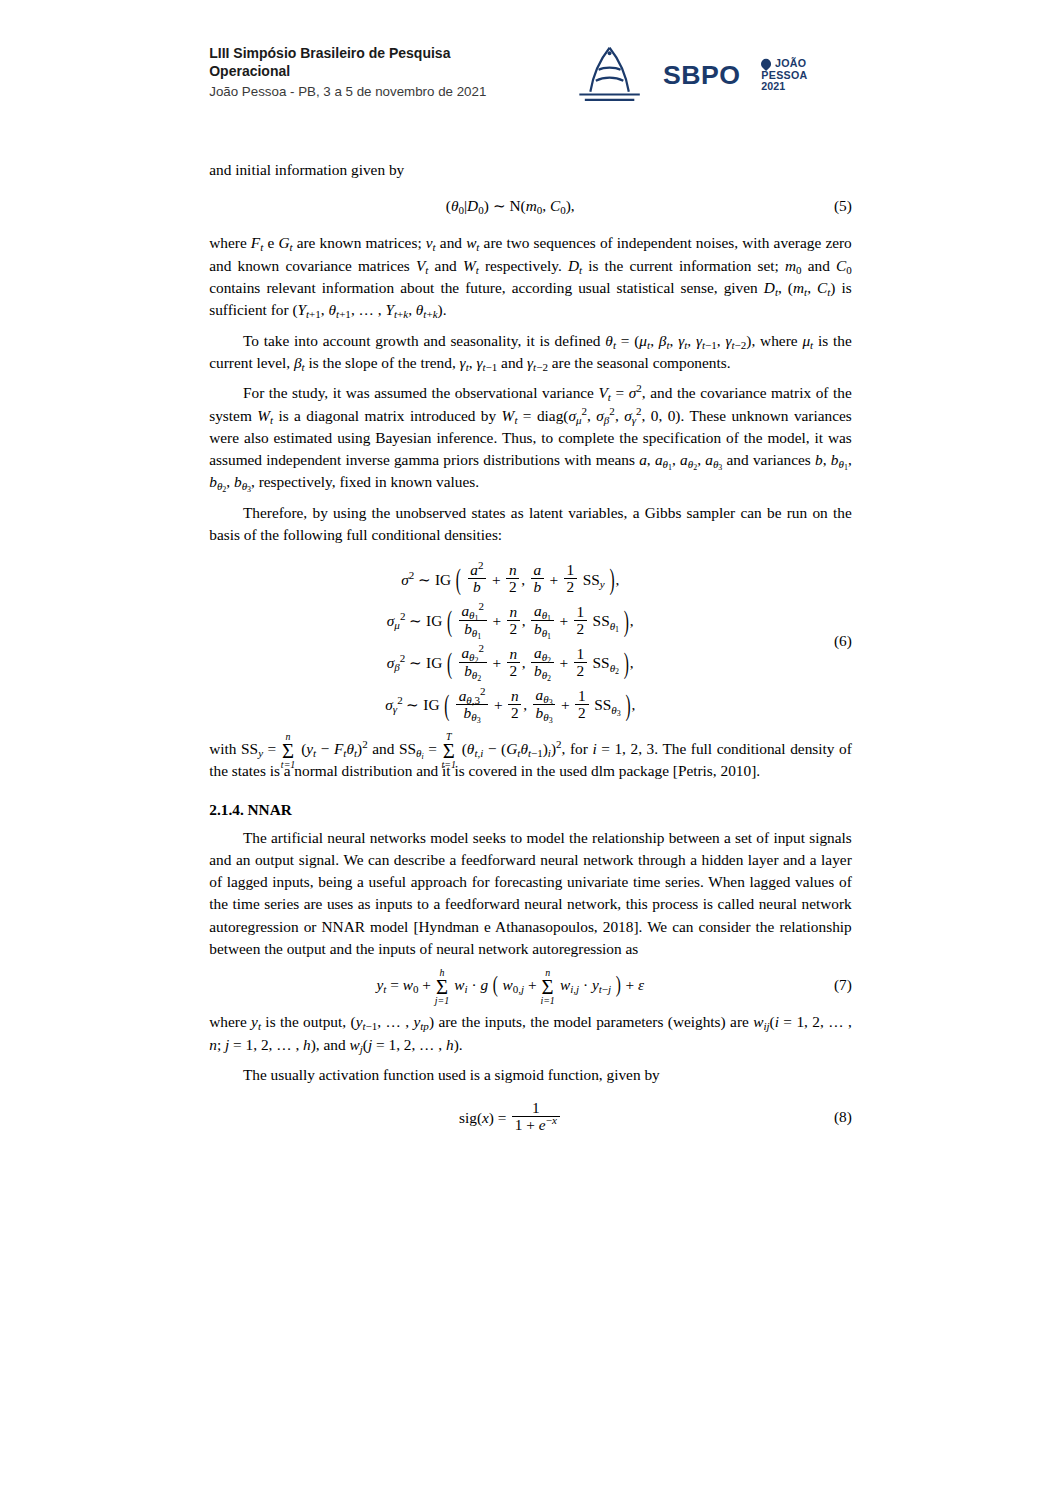LIII Simpósio Brasileiro de Pesquisa Operacional
João Pessoa - PB, 3 a 5 de novembro de 2021
SBPO 
JOÃO PESSOA
2021
and initial information given by
(θ0|D0) ∼ N(m0, C0),
(5)
where Ft e Gt are known matrices; vt and wt are two sequences of independent noises, with average zero and known covariance matrices Vt and Wt respectively. Dt is the current information set; m0 and C0 contains relevant information about the future, according usual statistical sense, given Dt, (mt, Ct) is sufficient for (Yt+1, θt+1, … , Yt+k, θt+k).
To take into account growth and seasonality, it is defined θt = (μt, βt, γt, γt−1, γt−2), where μt is the current level, βt is the slope of the trend, γt, γt−1 and γt−2 are the seasonal components.
For the study, it was assumed the observational variance Vt = σ2, and the covariance matrix of the system Wt is a diagonal matrix introduced by Wt = diag(σμ2, σβ2, σγ2, 0, 0). These unknown variances were also estimated using Bayesian inference. Thus, to complete the specification of the model, it was assumed independent inverse gamma priors distributions with means a, aθ1, aθ2, aθ3 and variances b, bθ1, bθ2, bθ3, respectively, fixed in known values.
Therefore, by using the unobserved states as latent variables, a Gibbs sampler can be run on the basis of the following full conditional densities:
σ2 ∼ IG ( a2 b + n 2, ab + 12 SSy ),
σμ2 ∼ IG ( aθ12 bθ1 + n 2, aθ1 bθ1 + 12 SSθ1 ),
σβ2 ∼ IG ( aθ22 bθ2 + n 2, aθ2 bθ2 + 12 SSθ2 ),
σγ2 ∼ IG ( aθ,32 bθ3 + n 2, aθ3 bθ3 + 12 SSθ3 ),
(6)
with SSy = Σnt=1 (yt − Ftθt)2 and SSθi = ΣTt=1 (θt,i − (Gtθt−1)i)2, for i = 1, 2, 3. The full conditional density of the states is a normal distribution and it is covered in the used dlm package [Petris, 2010].
2.1.4. NNAR
The artificial neural networks model seeks to model the relationship between a set of input signals and an output signal. We can describe a feedforward neural network through a hidden layer and a layer of lagged inputs, being a useful approach for forecasting univariate time series. When lagged values of the time series are uses as inputs to a feedforward neural network, this process is called neural network autoregression or NNAR model [Hyndman e Athanasopoulos, 2018]. We can consider the relationship between the output and the inputs of neural network autoregression as
yt = w0 + Σhj=1 wi · g ( w0,j + Σni=1 wi,j · yt−j ) + ε
(7)
where yt is the output, (yt−1, … , ytp) are the inputs, the model parameters (weights) are wij(i = 1, 2, … , n; j = 1, 2, … , h), and wj(j = 1, 2, … , h).
The usually activation function used is a sigmoid function, given by
sig(x) = 11 + e−x
(8)